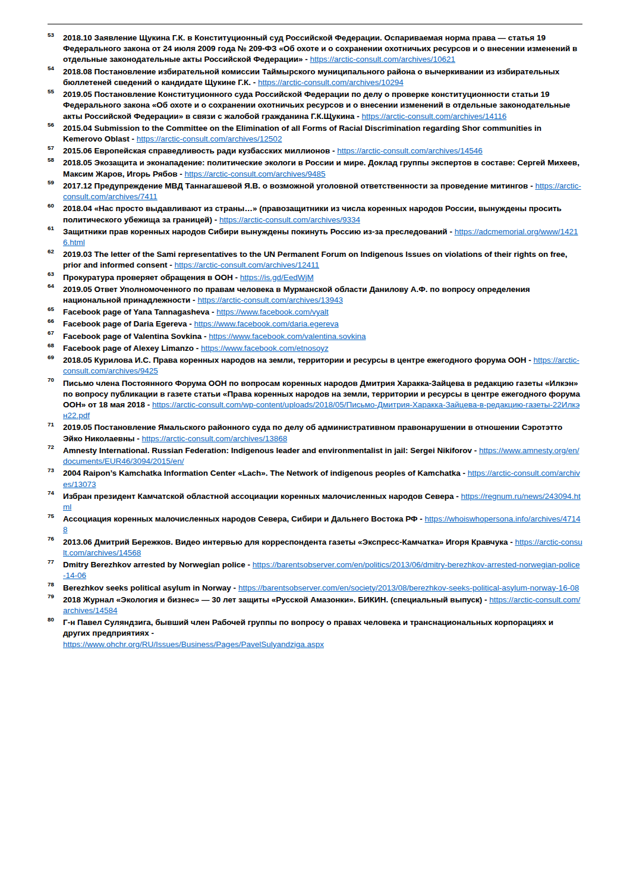2018.10 Заявление Щукина Г.К. в Конституционный суд Российской Федерации. Оспариваемая норма права — статья 19 Федерального закона от 24 июля 2009 года № 209-ФЗ «Об охоте и о сохранении охотничьих ресурсов и о внесении изменений в отдельные законодательные акты Российской Федерации» - https://arctic-consult.com/archives/10621
2018.08 Постановление избирательной комиссии Таймырского муниципального района о вычеркивании из избирательных бюллетеней сведений о кандидате Щукине Г.К. - https://arctic-consult.com/archives/10294
2019.05 Постановление Конституционного суда Российской Федерации по делу о проверке конституционности статьи 19 Федерального закона «Об охоте и о сохранении охотничьих ресурсов и о внесении изменений в отдельные законодательные акты Российской Федерации» в связи с жалобой гражданина Г.К.Щукина - https://arctic-consult.com/archives/14116
2015.04 Submission to the Committee on the Elimination of all Forms of Racial Discrimination regarding Shor communities in Kemerovo Oblast - https://arctic-consult.com/archives/12502
2015.06 Европейская справедливость ради кузбасских миллионов - https://arctic-consult.com/archives/14546
2018.05 Экозащита и эконападение: политические экологи в России и мире. Доклад группы экспертов в составе: Сергей Михеев, Максим Жаров, Игорь Рябов - https://arctic-consult.com/archives/9485
2017.12 Предупреждение МВД Таннагашевой Я.В. о возможной уголовной ответственности за проведение митингов - https://arctic-consult.com/archives/7411
2018.04 «Нас просто выдавливают из страны…» (правозащитники из числа коренных народов России, вынуждены просить политического убежища за границей) - https://arctic-consult.com/archives/9334
Защитники прав коренных народов Сибири вынуждены покинуть Россию из-за преследований - https://adcmemorial.org/www/14216.html
2019.03 The letter of the Sami representatives to the UN Permanent Forum on Indigenous Issues on violations of their rights on free, prior and informed consent - https://arctic-consult.com/archives/12411
Прокуратура проверяет обращения в ООН - https://is.gd/EedWjM
2019.05 Ответ Уполномоченного по правам человека в Мурманской области Данилову А.Ф. по вопросу определения национальной принадлежности - https://arctic-consult.com/archives/13943
Facebook page of Yana Tannagasheva - https://www.facebook.com/vyalt
Facebook page of Daria Egereva - https://www.facebook.com/daria.egereva
Facebook page of Valentina Sovkina - https://www.facebook.com/valentina.sovkina
Facebook page of Alexey Limanzo - https://www.facebook.com/etnosoyz
2018.05 Курилова И.С. Права коренных народов на земли, территории и ресурсы в центре ежегодного форума ООН - https://arctic-consult.com/archives/9425
Письмо члена Постоянного Форума ООН по вопросам коренных народов Дмитрия Харакка-Зайцева в редакцию газеты «Илкэн» по вопросу публикации в газете статьи «Права коренных народов на земли, территории и ресурсы в центре ежегодного форума ООН» от 18 мая 2018 - https://arctic-consult.com/wp-content/uploads/2018/05/Письмо-Дмитрия-Харакка-Зайцева-в-редакцию-газеты-22Илкэн22.pdf
2019.05 Постановление Ямальского районного суда по делу об административном правонарушении в отношении Сэротэтто Эйко Николаевны - https://arctic-consult.com/archives/13868
Amnesty International. Russian Federation: Indigenous leader and environmentalist in jail: Sergei Nikiforov - https://www.amnesty.org/en/documents/EUR46/3094/2015/en/
2004 Raipon’s Kamchatka Information Center «Lach». The Network of indigenous peoples of Kamchatka - https://arctic-consult.com/archives/13073
Избран президент Камчатской областной ассоциации коренных малочисленных народов Севера - https://regnum.ru/news/243094.html
Ассоциация коренных малочисленных народов Севера, Сибири и Дальнего Востока РФ - https://whoiswhopersona.info/archives/47148
2013.06 Дмитрий Бережков. Видео интервью для корреспондента газеты «Экспресс-Камчатка» Игоря Кравчука - https://arctic-consult.com/archives/14568
Dmitry Berezhkov arrested by Norwegian police - https://barentsobserver.com/en/politics/2013/06/dmitry-berezhkov-arrested-norwegian-police-14-06
Berezhkov seeks political asylum in Norway - https://barentsobserver.com/en/society/2013/08/berezhkov-seeks-political-asylum-norway-16-08
2018 Журнал «Экология и бизнес» — 30 лет защиты «Русской Амазонки». БИКИН. (специальный выпуск) - https://arctic-consult.com/archives/14584
Г-н Павел Суляндзига, бывший член Рабочей группы по вопросу о правах человека и транснациональных корпорациях и других предприятиях -
https://www.ohchr.org/RU/Issues/Business/Pages/PavelSulyandziga.aspx